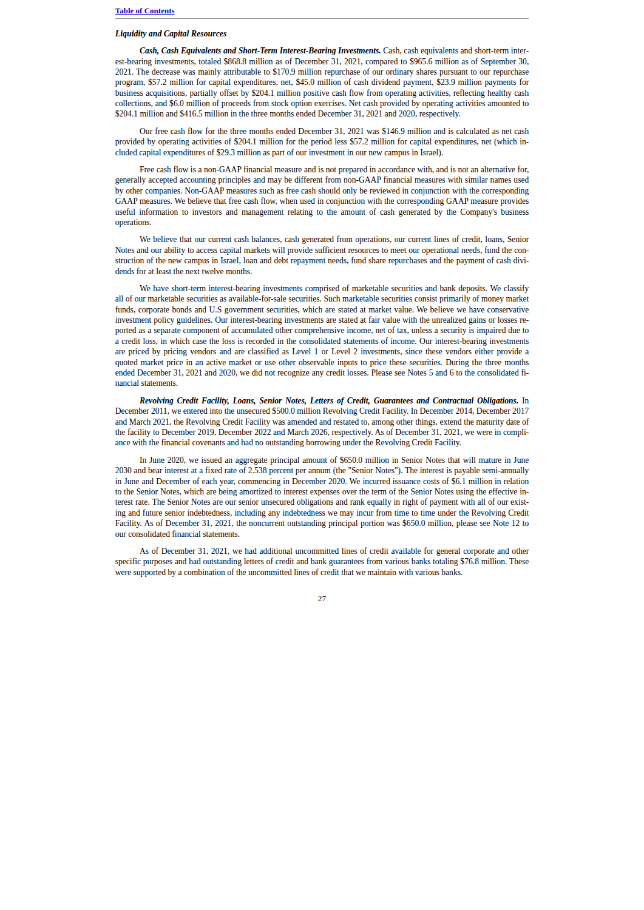Table of Contents
Liquidity and Capital Resources
Cash, Cash Equivalents and Short-Term Interest-Bearing Investments. Cash, cash equivalents and short-term interest-bearing investments, totaled $868.8 million as of December 31, 2021, compared to $965.6 million as of September 30, 2021. The decrease was mainly attributable to $170.9 million repurchase of our ordinary shares pursuant to our repurchase program, $57.2 million for capital expenditures, net, $45.0 million of cash dividend payment, $23.9 million payments for business acquisitions, partially offset by $204.1 million positive cash flow from operating activities, reflecting healthy cash collections, and $6.0 million of proceeds from stock option exercises. Net cash provided by operating activities amounted to $204.1 million and $416.5 million in the three months ended December 31, 2021 and 2020, respectively.
Our free cash flow for the three months ended December 31, 2021 was $146.9 million and is calculated as net cash provided by operating activities of $204.1 million for the period less $57.2 million for capital expenditures, net (which included capital expenditures of $29.3 million as part of our investment in our new campus in Israel).
Free cash flow is a non-GAAP financial measure and is not prepared in accordance with, and is not an alternative for, generally accepted accounting principles and may be different from non-GAAP financial measures with similar names used by other companies. Non-GAAP measures such as free cash should only be reviewed in conjunction with the corresponding GAAP measures. We believe that free cash flow, when used in conjunction with the corresponding GAAP measure provides useful information to investors and management relating to the amount of cash generated by the Company's business operations.
We believe that our current cash balances, cash generated from operations, our current lines of credit, loans, Senior Notes and our ability to access capital markets will provide sufficient resources to meet our operational needs, fund the construction of the new campus in Israel, loan and debt repayment needs, fund share repurchases and the payment of cash dividends for at least the next twelve months.
We have short-term interest-bearing investments comprised of marketable securities and bank deposits. We classify all of our marketable securities as available-for-sale securities. Such marketable securities consist primarily of money market funds, corporate bonds and U.S government securities, which are stated at market value. We believe we have conservative investment policy guidelines. Our interest-bearing investments are stated at fair value with the unrealized gains or losses reported as a separate component of accumulated other comprehensive income, net of tax, unless a security is impaired due to a credit loss, in which case the loss is recorded in the consolidated statements of income. Our interest-bearing investments are priced by pricing vendors and are classified as Level 1 or Level 2 investments, since these vendors either provide a quoted market price in an active market or use other observable inputs to price these securities. During the three months ended December 31, 2021 and 2020, we did not recognize any credit losses. Please see Notes 5 and 6 to the consolidated financial statements.
Revolving Credit Facility, Loans, Senior Notes, Letters of Credit, Guarantees and Contractual Obligations. In December 2011, we entered into the unsecured $500.0 million Revolving Credit Facility. In December 2014, December 2017 and March 2021, the Revolving Credit Facility was amended and restated to, among other things, extend the maturity date of the facility to December 2019, December 2022 and March 2026, respectively. As of December 31, 2021, we were in compliance with the financial covenants and had no outstanding borrowing under the Revolving Credit Facility.
In June 2020, we issued an aggregate principal amount of $650.0 million in Senior Notes that will mature in June 2030 and bear interest at a fixed rate of 2.538 percent per annum (the "Senior Notes"). The interest is payable semi-annually in June and December of each year, commencing in December 2020. We incurred issuance costs of $6.1 million in relation to the Senior Notes, which are being amortized to interest expenses over the term of the Senior Notes using the effective interest rate. The Senior Notes are our senior unsecured obligations and rank equally in right of payment with all of our existing and future senior indebtedness, including any indebtedness we may incur from time to time under the Revolving Credit Facility. As of December 31, 2021, the noncurrent outstanding principal portion was $650.0 million, please see Note 12 to our consolidated financial statements.
As of December 31, 2021, we had additional uncommitted lines of credit available for general corporate and other specific purposes and had outstanding letters of credit and bank guarantees from various banks totaling $76.8 million. These were supported by a combination of the uncommitted lines of credit that we maintain with various banks.
27